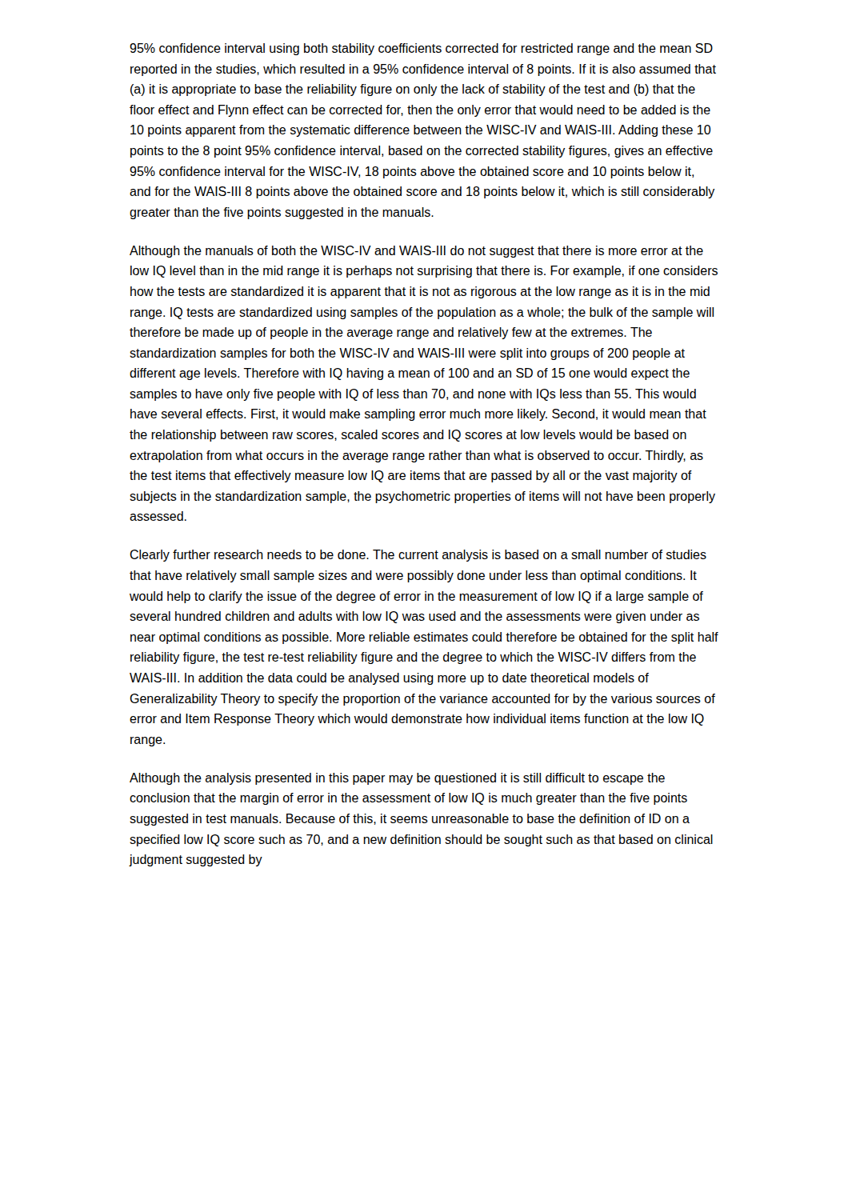95% confidence interval using both stability coefficients corrected for restricted range and the mean SD reported in the studies, which resulted in a 95% confidence interval of 8 points. If it is also assumed that (a) it is appropriate to base the reliability figure on only the lack of stability of the test and (b) that the floor effect and Flynn effect can be corrected for, then the only error that would need to be added is the 10 points apparent from the systematic difference between the WISC-IV and WAIS-III. Adding these 10 points to the 8 point 95% confidence interval, based on the corrected stability figures, gives an effective 95% confidence interval for the WISC-IV, 18 points above the obtained score and 10 points below it, and for the WAIS-III 8 points above the obtained score and 18 points below it, which is still considerably greater than the five points suggested in the manuals.
Although the manuals of both the WISC-IV and WAIS-III do not suggest that there is more error at the low IQ level than in the mid range it is perhaps not surprising that there is. For example, if one considers how the tests are standardized it is apparent that it is not as rigorous at the low range as it is in the mid range. IQ tests are standardized using samples of the population as a whole; the bulk of the sample will therefore be made up of people in the average range and relatively few at the extremes. The standardization samples for both the WISC-IV and WAIS-III were split into groups of 200 people at different age levels. Therefore with IQ having a mean of 100 and an SD of 15 one would expect the samples to have only five people with IQ of less than 70, and none with IQs less than 55. This would have several effects. First, it would make sampling error much more likely. Second, it would mean that the relationship between raw scores, scaled scores and IQ scores at low levels would be based on extrapolation from what occurs in the average range rather than what is observed to occur. Thirdly, as the test items that effectively measure low IQ are items that are passed by all or the vast majority of subjects in the standardization sample, the psychometric properties of items will not have been properly assessed.
Clearly further research needs to be done. The current analysis is based on a small number of studies that have relatively small sample sizes and were possibly done under less than optimal conditions. It would help to clarify the issue of the degree of error in the measurement of low IQ if a large sample of several hundred children and adults with low IQ was used and the assessments were given under as near optimal conditions as possible. More reliable estimates could therefore be obtained for the split half reliability figure, the test re-test reliability figure and the degree to which the WISC-IV differs from the WAIS-III. In addition the data could be analysed using more up to date theoretical models of Generalizability Theory to specify the proportion of the variance accounted for by the various sources of error and Item Response Theory which would demonstrate how individual items function at the low IQ range.
Although the analysis presented in this paper may be questioned it is still difficult to escape the conclusion that the margin of error in the assessment of low IQ is much greater than the five points suggested in test manuals. Because of this, it seems unreasonable to base the definition of ID on a specified low IQ score such as 70, and a new definition should be sought such as that based on clinical judgment suggested by